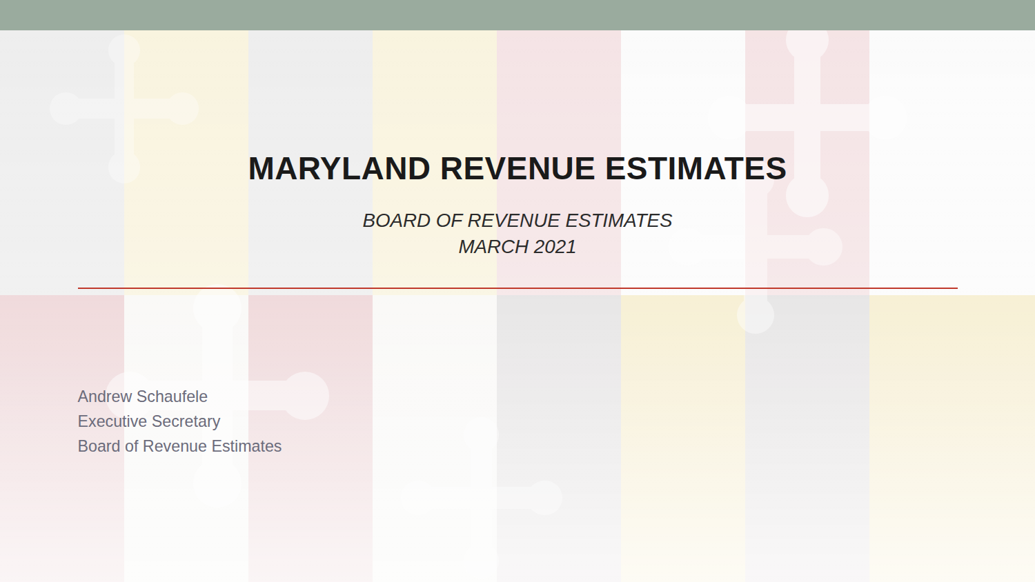MARYLAND REVENUE ESTIMATES
BOARD OF REVENUE ESTIMATES MARCH 2021
Andrew Schaufele
Executive Secretary
Board of Revenue Estimates